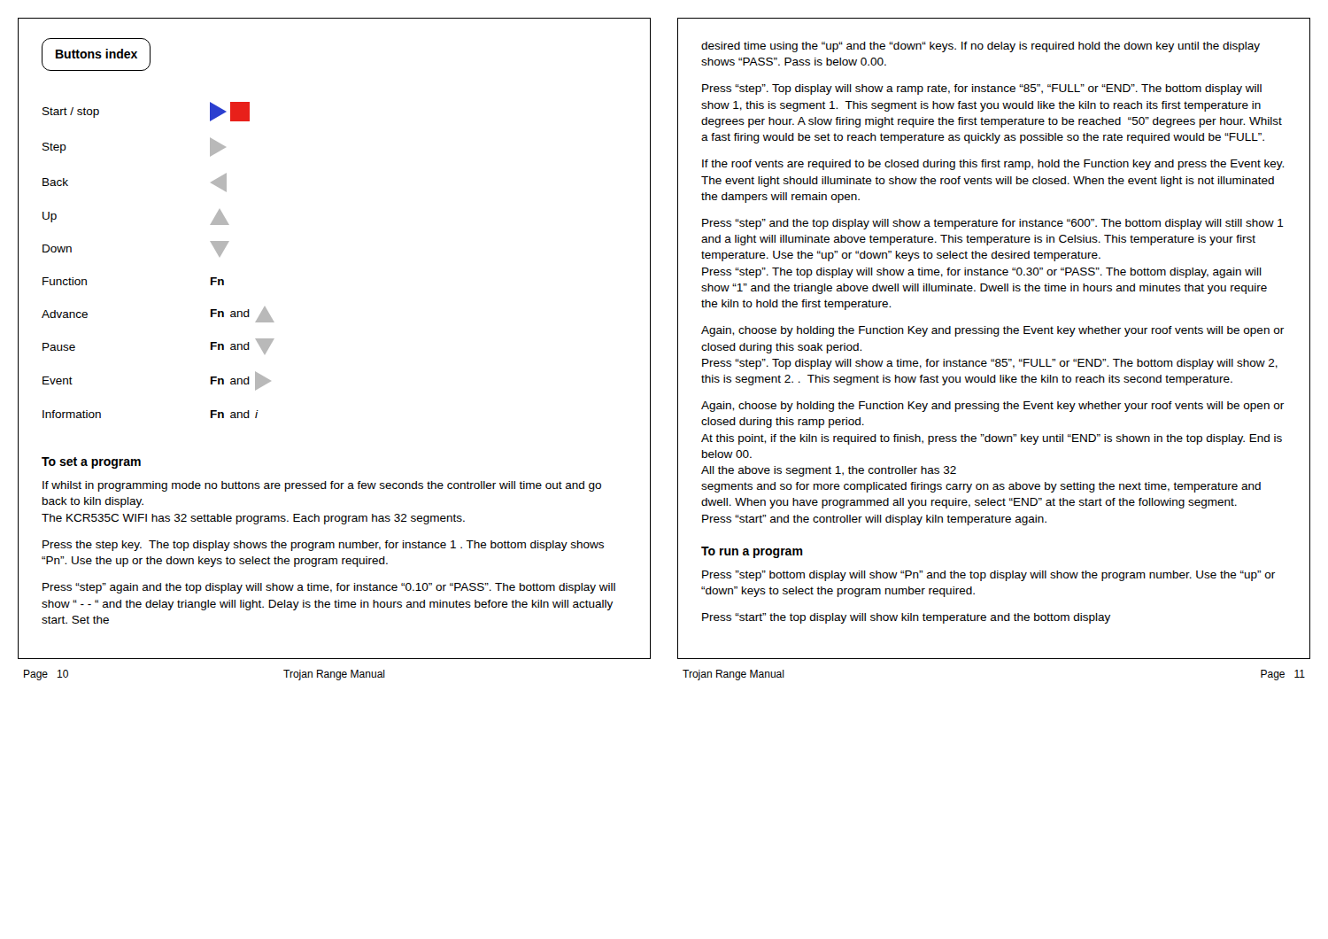Buttons index
| Start / stop | |
| Step | |
| Back | |
| Up | |
| Down | |
| Function | Fn |
| Advance | Fn and |
| Pause | Fn and |
| Event | Fn and |
| Information | Fn and i |
To set a program
If whilst in programming mode no buttons are pressed for a few seconds the controller will time out and go back to kiln display.
The KCR535C WIFI has 32 settable programs. Each program has 32 segments.
Press the step key. The top display shows the program number, for instance 1 . The bottom display shows “Pn”. Use the up or the down keys to select the program required.
Press “step” again and the top display will show a time, for instance “0.10” or “PASS”. The bottom display will show “ - - “ and the delay triangle will light. Delay is the time in hours and minutes before the kiln will actually start. Set the
Page 10
Trojan Range Manual
desired time using the “up“ and the “down“ keys. If no delay is required hold the down key until the display shows “PASS”. Pass is below 0.00.
Press “step”. Top display will show a ramp rate, for instance “85”, “FULL” or “END”. The bottom display will show 1, this is segment 1. This segment is how fast you would like the kiln to reach its first temperature in degrees per hour. A slow firing might require the first temperature to be reached “50” degrees per hour. Whilst a fast firing would be set to reach temperature as quickly as possible so the rate required would be “FULL”.
If the roof vents are required to be closed during this first ramp, hold the Function key and press the Event key. The event light should illuminate to show the roof vents will be closed. When the event light is not illuminated the dampers will remain open.
Press “step” and the top display will show a temperature for instance “600”. The bottom display will still show 1 and a light will illuminate above temperature. This temperature is in Celsius. This temperature is your first temperature. Use the “up” or “down” keys to select the desired temperature.
Press “step”. The top display will show a time, for instance “0.30” or “PASS”. The bottom display, again will show “1” and the triangle above dwell will illuminate. Dwell is the time in hours and minutes that you require the kiln to hold the first temperature.
Again, choose by holding the Function Key and pressing the Event key whether your roof vents will be open or closed during this soak period.
Press “step”. Top display will show a time, for instance “85”, “FULL” or “END”. The bottom display will show 2, this is segment 2. . This segment is how fast you would like the kiln to reach its second temperature.
Again, choose by holding the Function Key and pressing the Event key whether your roof vents will be open or closed during this ramp period.
At this point, if the kiln is required to finish, press the ”down” key until “END” is shown in the top display. End is below 00.
All the above is segment 1, the controller has 32
segments and so for more complicated firings carry on as above by setting the next time, temperature and dwell. When you have programmed all you require, select “END” at the start of the following segment.
Press “start” and the controller will display kiln temperature again.
To run a program
Press ”step” bottom display will show “Pn” and the top display will show the program number. Use the “up” or “down” keys to select the program number required.
Press “start” the top display will show kiln temperature and the bottom display
Trojan Range Manual
Page 11